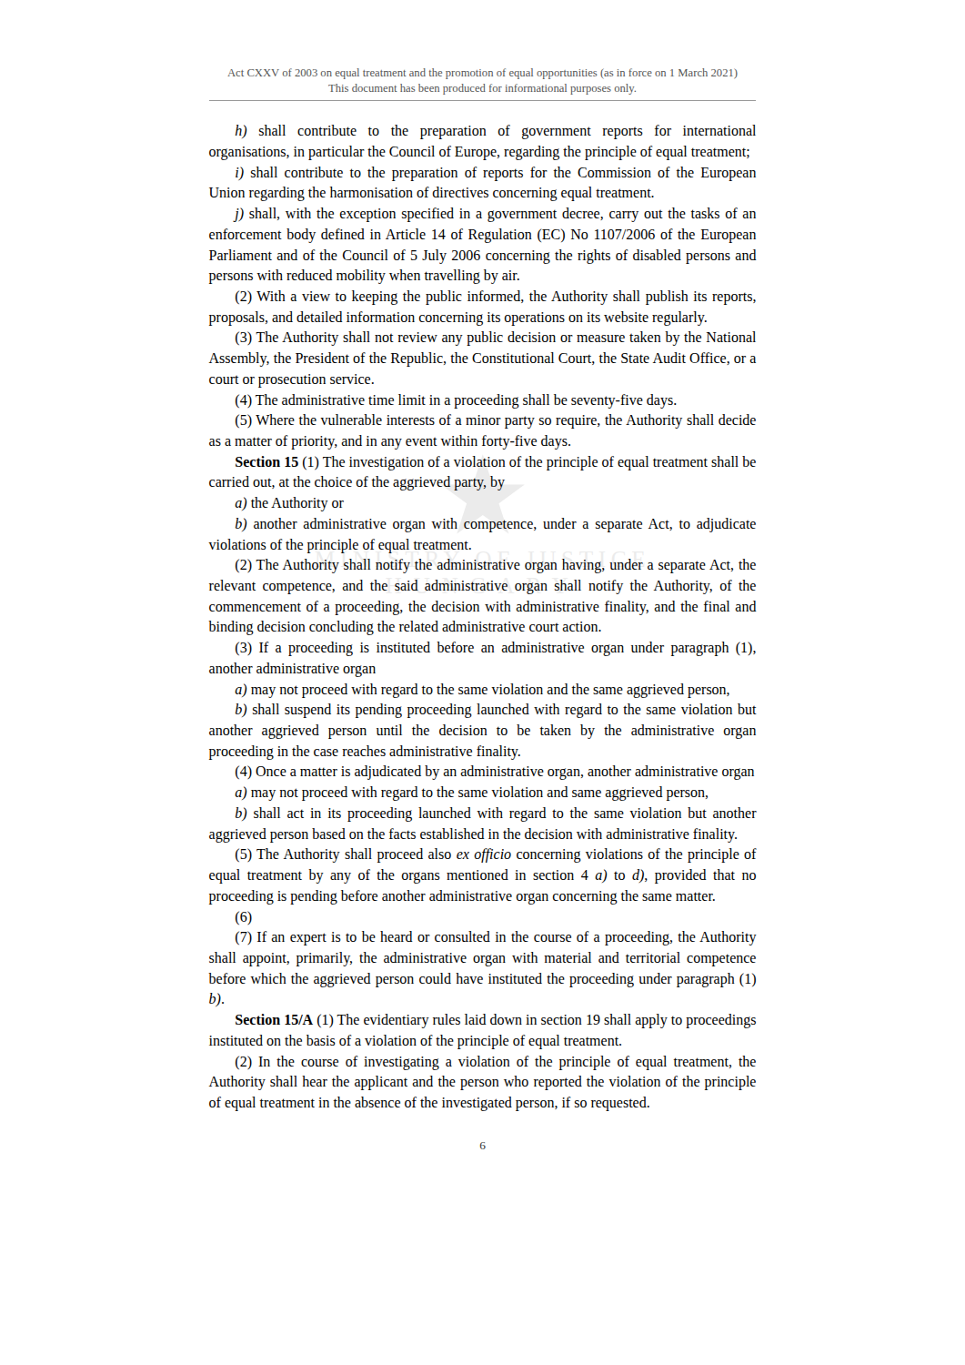Act CXXV of 2003 on equal treatment and the promotion of equal opportunities (as in force on 1 March 2021)
This document has been produced for informational purposes only.
★
MINISTRY OF JUSTICE
HUNGARY
h) shall contribute to the preparation of government reports for international organisations, in particular the Council of Europe, regarding the principle of equal treatment;
i) shall contribute to the preparation of reports for the Commission of the European Union regarding the harmonisation of directives concerning equal treatment.
j) shall, with the exception specified in a government decree, carry out the tasks of an enforcement body defined in Article 14 of Regulation (EC) No 1107/2006 of the European Parliament and of the Council of 5 July 2006 concerning the rights of disabled persons and persons with reduced mobility when travelling by air.
(2) With a view to keeping the public informed, the Authority shall publish its reports, proposals, and detailed information concerning its operations on its website regularly.
(3) The Authority shall not review any public decision or measure taken by the National Assembly, the President of the Republic, the Constitutional Court, the State Audit Office, or a court or prosecution service.
(4) The administrative time limit in a proceeding shall be seventy-five days.
(5) Where the vulnerable interests of a minor party so require, the Authority shall decide as a matter of priority, and in any event within forty-five days.
Section 15 (1) The investigation of a violation of the principle of equal treatment shall be carried out, at the choice of the aggrieved party, by
a) the Authority or
b) another administrative organ with competence, under a separate Act, to adjudicate violations of the principle of equal treatment.
(2) The Authority shall notify the administrative organ having, under a separate Act, the relevant competence, and the said administrative organ shall notify the Authority, of the commencement of a proceeding, the decision with administrative finality, and the final and binding decision concluding the related administrative court action.
(3) If a proceeding is instituted before an administrative organ under paragraph (1), another administrative organ
a) may not proceed with regard to the same violation and the same aggrieved person,
b) shall suspend its pending proceeding launched with regard to the same violation but another aggrieved person until the decision to be taken by the administrative organ proceeding in the case reaches administrative finality.
(4) Once a matter is adjudicated by an administrative organ, another administrative organ
a) may not proceed with regard to the same violation and same aggrieved person,
b) shall act in its proceeding launched with regard to the same violation but another aggrieved person based on the facts established in the decision with administrative finality.
(5) The Authority shall proceed also ex officio concerning violations of the principle of equal treatment by any of the organs mentioned in section 4 a) to d), provided that no proceeding is pending before another administrative organ concerning the same matter.
(6)
(7) If an expert is to be heard or consulted in the course of a proceeding, the Authority shall appoint, primarily, the administrative organ with material and territorial competence before which the aggrieved person could have instituted the proceeding under paragraph (1) b).
Section 15/A (1) The evidentiary rules laid down in section 19 shall apply to proceedings instituted on the basis of a violation of the principle of equal treatment.
(2) In the course of investigating a violation of the principle of equal treatment, the Authority shall hear the applicant and the person who reported the violation of the principle of equal treatment in the absence of the investigated person, if so requested.
6